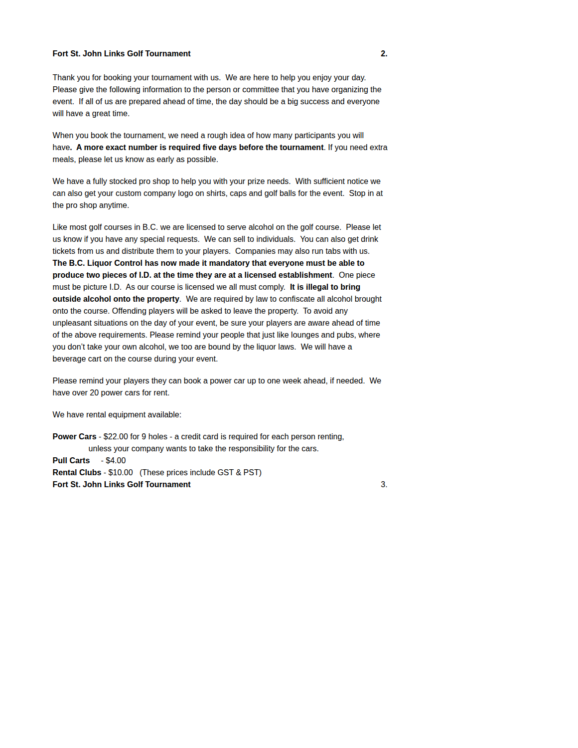Fort St. John Links Golf Tournament 2.
Thank you for booking your tournament with us. We are here to help you enjoy your day. Please give the following information to the person or committee that you have organizing the event. If all of us are prepared ahead of time, the day should be a big success and everyone will have a great time.
When you book the tournament, we need a rough idea of how many participants you will have. A more exact number is required five days before the tournament. If you need extra meals, please let us know as early as possible.
We have a fully stocked pro shop to help you with your prize needs. With sufficient notice we can also get your custom company logo on shirts, caps and golf balls for the event. Stop in at the pro shop anytime.
Like most golf courses in B.C. we are licensed to serve alcohol on the golf course. Please let us know if you have any special requests. We can sell to individuals. You can also get drink tickets from us and distribute them to your players. Companies may also run tabs with us. The B.C. Liquor Control has now made it mandatory that everyone must be able to produce two pieces of I.D. at the time they are at a licensed establishment. One piece must be picture I.D. As our course is licensed we all must comply. It is illegal to bring outside alcohol onto the property. We are required by law to confiscate all alcohol brought onto the course. Offending players will be asked to leave the property. To avoid any unpleasant situations on the day of your event, be sure your players are aware ahead of time of the above requirements. Please remind your people that just like lounges and pubs, where you don’t take your own alcohol, we too are bound by the liquor laws. We will have a beverage cart on the course during your event.
Please remind your players they can book a power car up to one week ahead, if needed. We have over 20 power cars for rent.
We have rental equipment available:
Power Cars - $22.00 for 9 holes - a credit card is required for each person renting,
unless your company wants to take the responsibility for the cars.
Pull Carts - $4.00
Rental Clubs - $10.00 (These prices include GST & PST)
Fort St. John Links Golf Tournament 3.